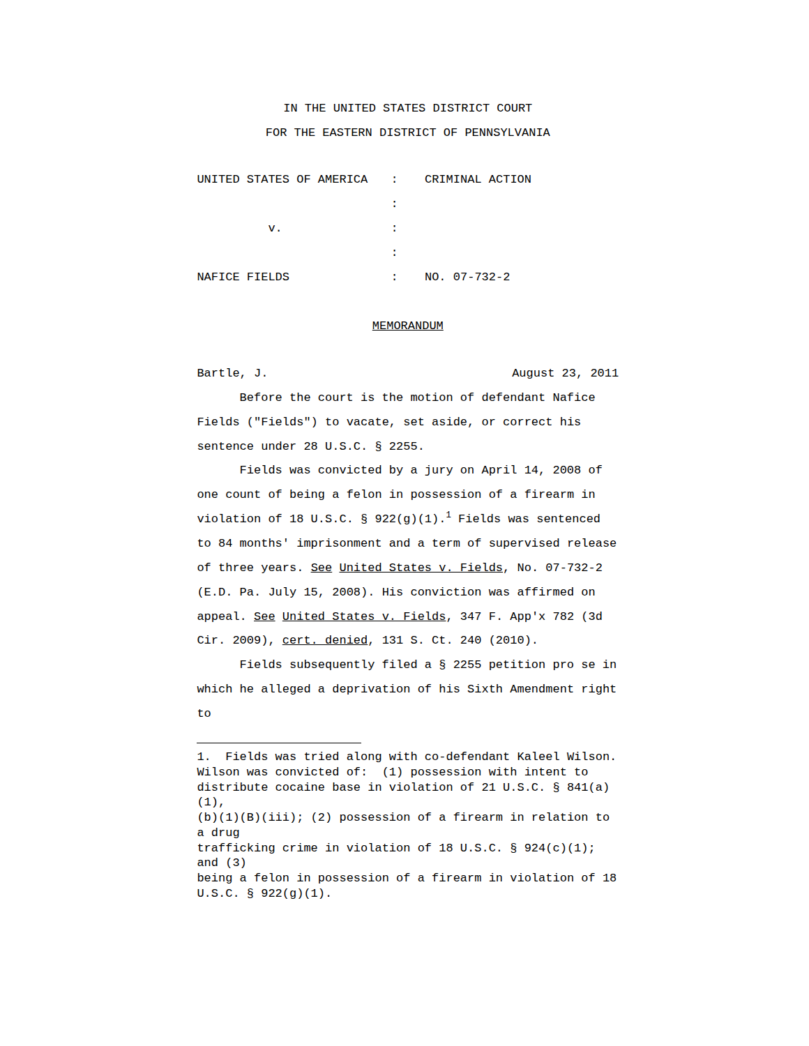IN THE UNITED STATES DISTRICT COURT
FOR THE EASTERN DISTRICT OF PENNSYLVANIA
| UNITED STATES OF AMERICA | : | CRIMINAL ACTION |
| | : | |
| v. | : | |
| | : | |
| NAFICE FIELDS | : | NO. 07-732-2 |
MEMORANDUM
Bartle, J. August 23, 2011
Before the court is the motion of defendant Nafice Fields ("Fields") to vacate, set aside, or correct his sentence under 28 U.S.C. § 2255.
Fields was convicted by a jury on April 14, 2008 of one count of being a felon in possession of a firearm in violation of 18 U.S.C. § 922(g)(1).1 Fields was sentenced to 84 months' imprisonment and a term of supervised release of three years. See United States v. Fields, No. 07-732-2 (E.D. Pa. July 15, 2008). His conviction was affirmed on appeal. See United States v. Fields, 347 F. App'x 782 (3d Cir. 2009), cert. denied, 131 S. Ct. 240 (2010).
Fields subsequently filed a § 2255 petition pro se in which he alleged a deprivation of his Sixth Amendment right to
1. Fields was tried along with co-defendant Kaleel Wilson. Wilson was convicted of: (1) possession with intent to distribute cocaine base in violation of 21 U.S.C. § 841(a)(1), (b)(1)(B)(iii); (2) possession of a firearm in relation to a drug trafficking crime in violation of 18 U.S.C. § 924(c)(1); and (3) being a felon in possession of a firearm in violation of 18 U.S.C. § 922(g)(1).